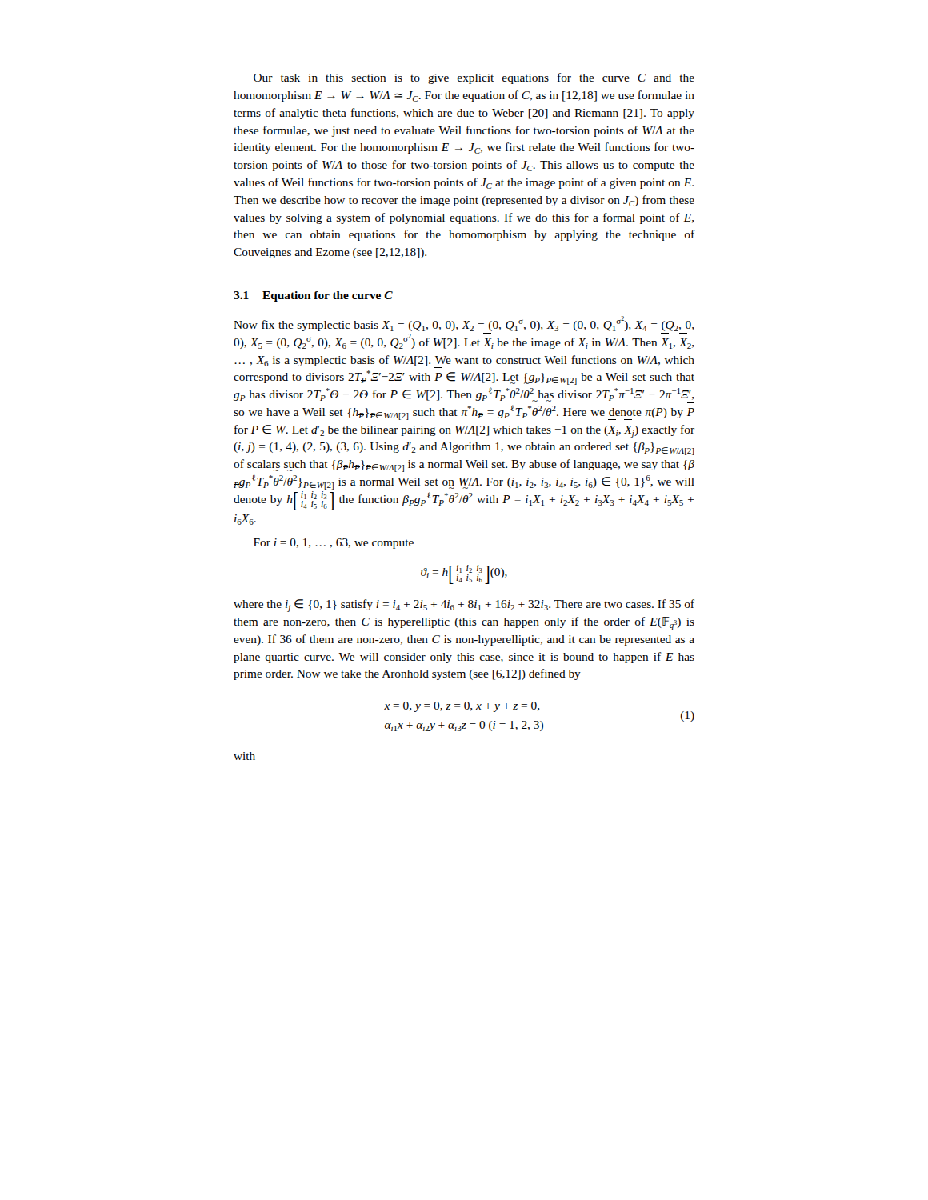Our task in this section is to give explicit equations for the curve C and the homomorphism E → W → W/Λ ≃ JC. For the equation of C, as in [12,18] we use formulae in terms of analytic theta functions, which are due to Weber [20] and Riemann [21]. To apply these formulae, we just need to evaluate Weil functions for two-torsion points of W/Λ at the identity element. For the homomorphism E → JC, we first relate the Weil functions for two-torsion points of W/Λ to those for two-torsion points of JC. This allows us to compute the values of Weil functions for two-torsion points of JC at the image point of a given point on E. Then we describe how to recover the image point (represented by a divisor on JC) from these values by solving a system of polynomial equations. If we do this for a formal point of E, then we can obtain equations for the homomorphism by applying the technique of Couveignes and Ezome (see [2,12,18]).
3.1 Equation for the curve C
Now fix the symplectic basis X1 = (Q1, 0, 0), X2 = (0, Q1σ, 0), X3 = (0, 0, Q1σ2), X4 = (Q2, 0, 0), X5 = (0, Q2σ, 0), X6 = (0, 0, Q2σ2) of W[2]. Let Xi be the image of Xi in W/Λ. Then X1, X2, … , X6 is a symplectic basis of W/Λ[2]. We want to construct Weil functions on W/Λ, which correspond to divisors 2TP*Ξ′−2Ξ′ with P ∈ W/Λ[2]. Let {gP}P∈W[2] be a Weil set such that gP has divisor 2TP*Θ − 2Θ for P ∈ W[2]. Then gPℓTP*θ2/θ2 has divisor 2TP*π−1Ξ′ − 2π−1Ξ′, so we have a Weil set {hP}P∈W/Λ[2] such that π*hP = gPℓTP*θ2/θ2. Here we denote π(P) by P for P ∈ W. Let d′2 be the bilinear pairing on W/Λ[2] which takes −1 on the (Xi, Xj) exactly for (i, j) = (1, 4), (2, 5), (3, 6). Using d′2 and Algorithm 1, we obtain an ordered set {βP}P∈W/Λ[2] of scalars such that {βPhP}P∈W/Λ[2] is a normal Weil set. By abuse of language, we say that {βPgPℓTP*θ2/θ2}P∈W[2] is a normal Weil set on W/Λ. For (i1, i2, i3, i4, i5, i6) ∈ {0, 1}6, we will denote by h[i1 i2 i3 i4 i5 i6] the function βPgPℓTP*θ2/θ2 with P = i1X1 + i2X2 + i3X3 + i4X4 + i5X5 + i6X6.
For i = 0, 1, … , 63, we compute
ϑi = h[i1 i2 i3 i4 i5 i6](0),
where the ij ∈ {0, 1} satisfy i = i4 + 2i5 + 4i6 + 8i1 + 16i2 + 32i3. There are two cases. If 35 of them are non-zero, then C is hyperelliptic (this can happen only if the order of E(𝔽q3) is even). If 36 of them are non-zero, then C is non-hyperelliptic, and it can be represented as a plane quartic curve. We will consider only this case, since it is bound to happen if E has prime order. Now we take the Aronhold system (see [6,12]) defined by
x = 0, y = 0, z = 0, x + y + z = 0,
αi1x + αi2y + αi3z = 0 (i = 1, 2, 3)
(1)
with